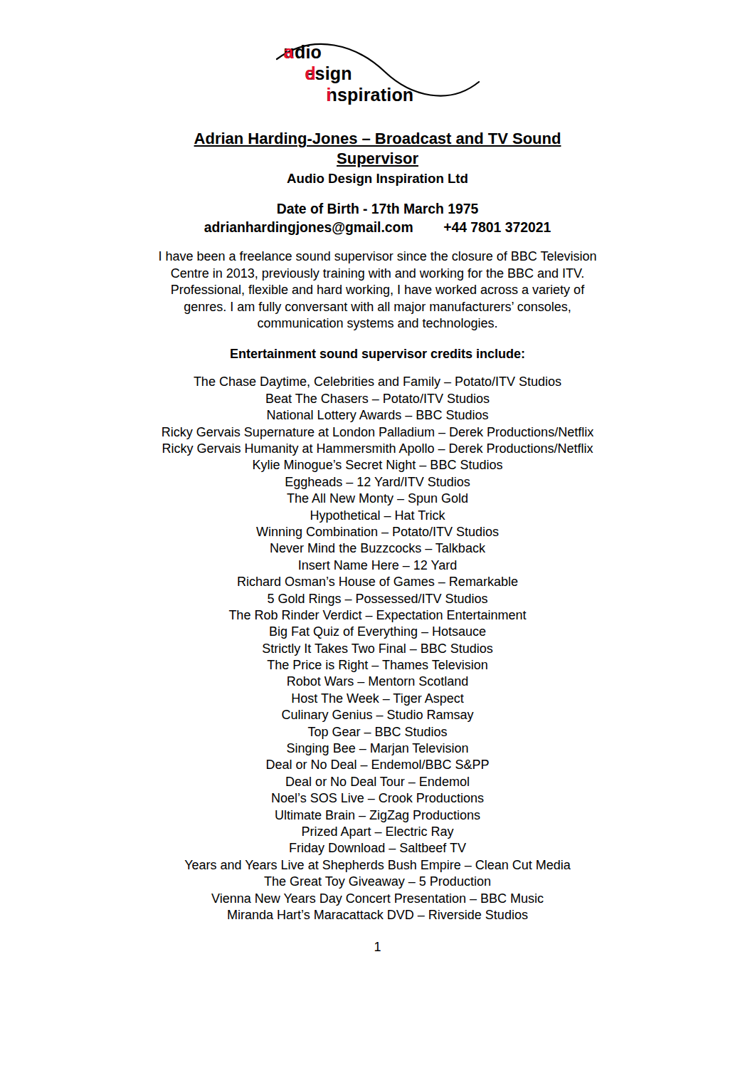audio design inspiration
Adrian Harding-Jones – Broadcast and TV Sound Supervisor
Audio Design Inspiration Ltd
Date of Birth - 17th March 1975
adrianhardingjones@gmail.com +44 7801 372021
I have been a freelance sound supervisor since the closure of BBC Television Centre in 2013, previously training with and working for the BBC and ITV. Professional, flexible and hard working, I have worked across a variety of genres. I am fully conversant with all major manufacturers’ consoles, communication systems and technologies.
Entertainment sound supervisor credits include:
The Chase Daytime, Celebrities and Family – Potato/ITV Studios
Beat The Chasers – Potato/ITV Studios
National Lottery Awards – BBC Studios
Ricky Gervais Supernature at London Palladium – Derek Productions/Netflix
Ricky Gervais Humanity at Hammersmith Apollo – Derek Productions/Netflix
Kylie Minogue’s Secret Night – BBC Studios
Eggheads – 12 Yard/ITV Studios
The All New Monty – Spun Gold
Hypothetical – Hat Trick
Winning Combination – Potato/ITV Studios
Never Mind the Buzzcocks – Talkback
Insert Name Here – 12 Yard
Richard Osman’s House of Games – Remarkable
5 Gold Rings – Possessed/ITV Studios
The Rob Rinder Verdict – Expectation Entertainment
Big Fat Quiz of Everything – Hotsauce
Strictly It Takes Two Final – BBC Studios
The Price is Right – Thames Television
Robot Wars – Mentorn Scotland
Host The Week – Tiger Aspect
Culinary Genius – Studio Ramsay
Top Gear – BBC Studios
Singing Bee – Marjan Television
Deal or No Deal – Endemol/BBC S&PP
Deal or No Deal Tour – Endemol
Noel’s SOS Live – Crook Productions
Ultimate Brain – ZigZag Productions
Prized Apart – Electric Ray
Friday Download – Saltbeef TV
Years and Years Live at Shepherds Bush Empire – Clean Cut Media
The Great Toy Giveaway – 5 Production
Vienna New Years Day Concert Presentation – BBC Music
Miranda Hart’s Maracattack DVD – Riverside Studios
1